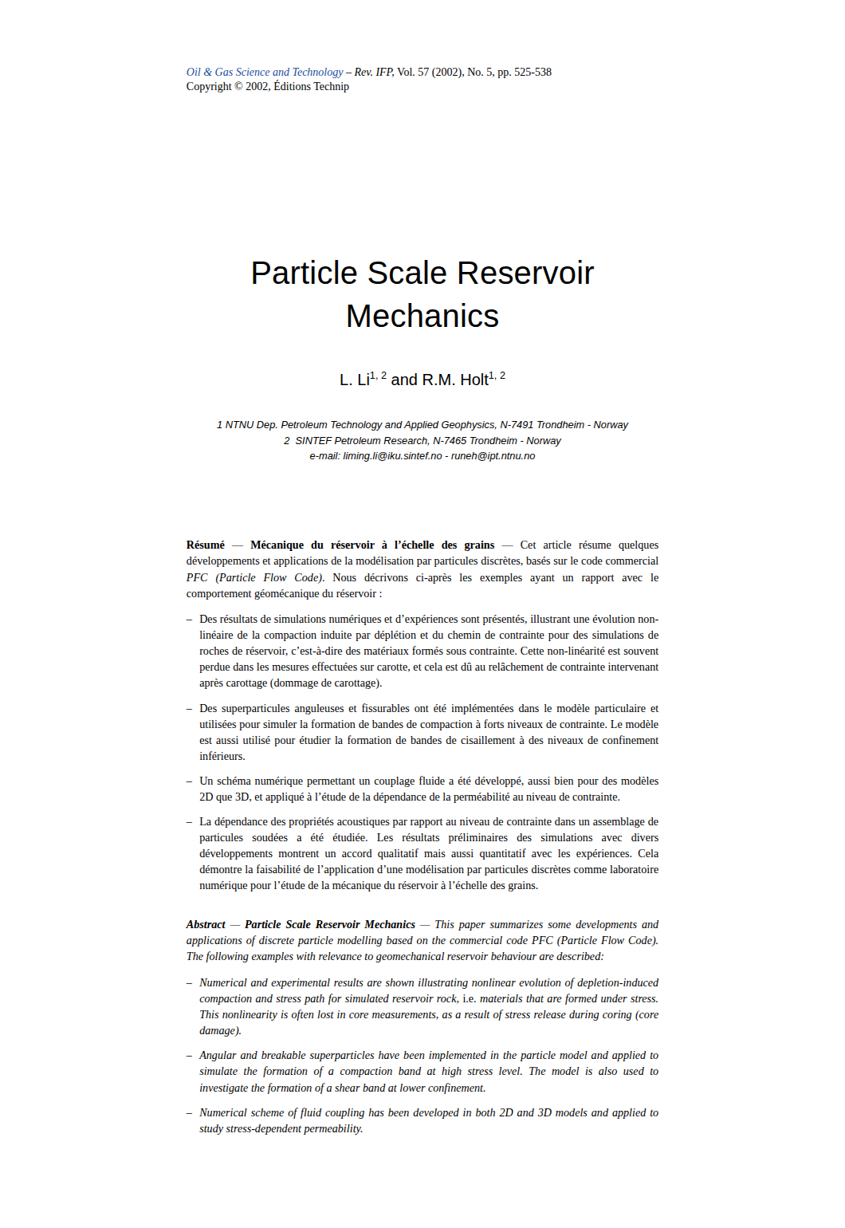Oil & Gas Science and Technology – Rev. IFP, Vol. 57 (2002), No. 5, pp. 525-538
Copyright © 2002, Éditions Technip
Particle Scale Reservoir Mechanics
L. Li1, 2 and R.M. Holt1, 2
1 NTNU Dep. Petroleum Technology and Applied Geophysics, N-7491 Trondheim - Norway
2 SINTEF Petroleum Research, N-7465 Trondheim - Norway
e-mail: liming.li@iku.sintef.no - runeh@ipt.ntnu.no
Résumé — Mécanique du réservoir à l’échelle des grains — Cet article résume quelques développements et applications de la modélisation par particules discrètes, basés sur le code commercial PFC (Particle Flow Code). Nous décrivons ci-après les exemples ayant un rapport avec le comportement géomécanique du réservoir :
Des résultats de simulations numériques et d’expériences sont présentés, illustrant une évolution non-linéaire de la compaction induite par déplétion et du chemin de contrainte pour des simulations de roches de réservoir, c’est-à-dire des matériaux formés sous contrainte. Cette non-linéarité est souvent perdue dans les mesures effectuées sur carotte, et cela est dû au relâchement de contrainte intervenant après carottage (dommage de carottage).
Des superparticules anguleuses et fissurables ont été implémentées dans le modèle particulaire et utilisées pour simuler la formation de bandes de compaction à forts niveaux de contrainte. Le modèle est aussi utilisé pour étudier la formation de bandes de cisaillement à des niveaux de confinement inférieurs.
Un schéma numérique permettant un couplage fluide a été développé, aussi bien pour des modèles 2D que 3D, et appliqué à l’étude de la dépendance de la perméabilité au niveau de contrainte.
La dépendance des propriétés acoustiques par rapport au niveau de contrainte dans un assemblage de particules soudées a été étudiée. Les résultats préliminaires des simulations avec divers développements montrent un accord qualitatif mais aussi quantitatif avec les expériences. Cela démontre la faisabilité de l’application d’une modélisation par particules discrètes comme laboratoire numérique pour l’étude de la mécanique du réservoir à l’échelle des grains.
Abstract — Particle Scale Reservoir Mechanics — This paper summarizes some developments and applications of discrete particle modelling based on the commercial code PFC (Particle Flow Code). The following examples with relevance to geomechanical reservoir behaviour are described:
Numerical and experimental results are shown illustrating nonlinear evolution of depletion-induced compaction and stress path for simulated reservoir rock, i.e. materials that are formed under stress. This nonlinearity is often lost in core measurements, as a result of stress release during coring (core damage).
Angular and breakable superparticles have been implemented in the particle model and applied to simulate the formation of a compaction band at high stress level. The model is also used to investigate the formation of a shear band at lower confinement.
Numerical scheme of fluid coupling has been developed in both 2D and 3D models and applied to study stress-dependent permeability.